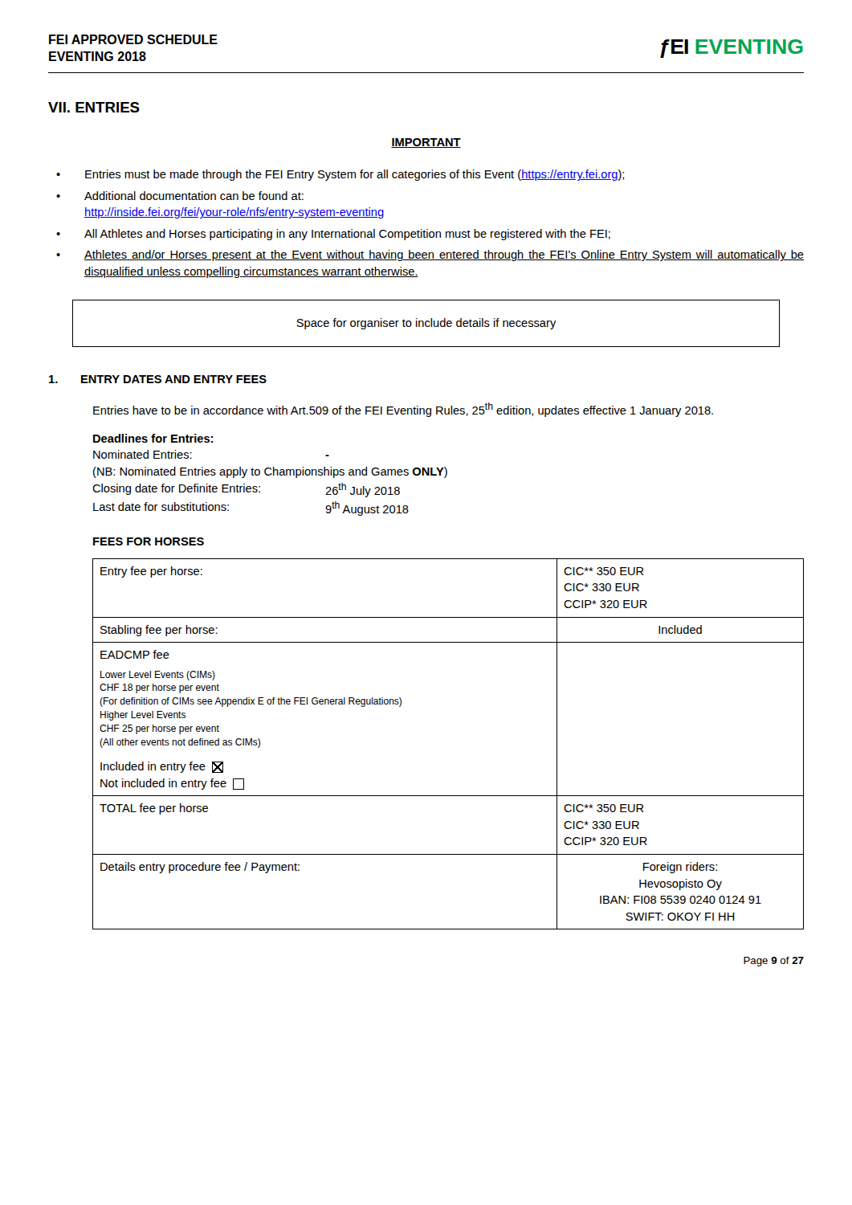FEI APPROVED SCHEDULE
EVENTING 2018
ƒEI EVENTING
VII. ENTRIES
IMPORTANT
Entries must be made through the FEI Entry System for all categories of this Event (https://entry.fei.org);
Additional documentation can be found at:
http://inside.fei.org/fei/your-role/nfs/entry-system-eventing
All Athletes and Horses participating in any International Competition must be registered with the FEI;
Athletes and/or Horses present at the Event without having been entered through the FEI's Online Entry System will automatically be disqualified unless compelling circumstances warrant otherwise.
Space for organiser to include details if necessary
1. ENTRY DATES AND ENTRY FEES
Entries have to be in accordance with Art.509 of the FEI Eventing Rules, 25th edition, updates effective 1 January 2018.
Deadlines for Entries:
Nominated Entries:-
(NB: Nominated Entries apply to Championships and Games ONLY)
Closing date for Definite Entries: 26th July 2018
Last date for substitutions: 9th August 2018
FEES FOR HORSES
| Entry fee per horse: | CIC** 350 EUR CIC* 330 EUR CCIP* 320 EUR |
| Stabling fee per horse: | Included |
| EADCMP fee Lower Level Events (CIMs) CHF 18 per horse per event (For definition of CIMs see Appendix E of the FEI General Regulations) Higher Level Events CHF 25 per horse per event (All other events not defined as CIMs) Included in entry fee Not included in entry fee | |
| TOTAL fee per horse | CIC** 350 EUR CIC* 330 EUR CCIP* 320 EUR |
| Details entry procedure fee / Payment: | Foreign riders: Hevosopisto Oy IBAN: FI08 5539 0240 0124 91 SWIFT: OKOY FI HH |
Page 9 of 27